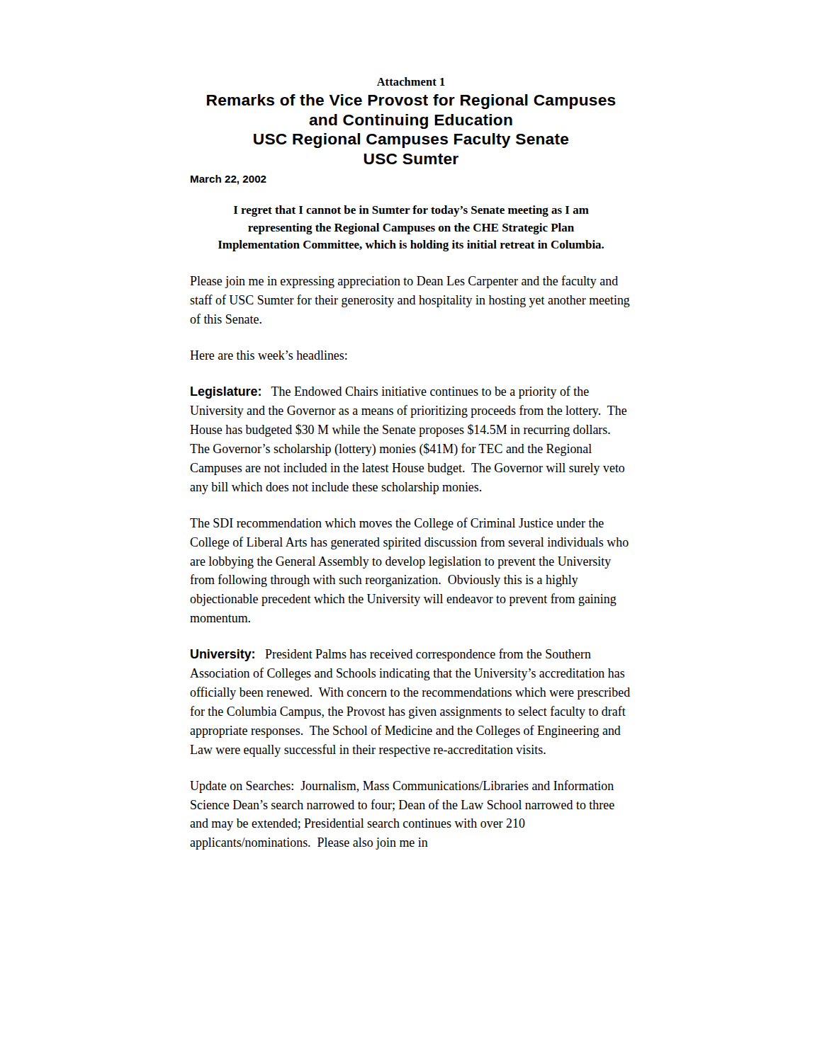Attachment 1
Remarks of the Vice Provost for Regional Campuses and Continuing Education
USC Regional Campuses Faculty Senate
USC Sumter
March 22, 2002
I regret that I cannot be in Sumter for today’s Senate meeting as I am representing the Regional Campuses on the CHE Strategic Plan Implementation Committee, which is holding its initial retreat in Columbia.
Please join me in expressing appreciation to Dean Les Carpenter and the faculty and staff of USC Sumter for their generosity and hospitality in hosting yet another meeting of this Senate.
Here are this week’s headlines:
Legislature: The Endowed Chairs initiative continues to be a priority of the University and the Governor as a means of prioritizing proceeds from the lottery. The House has budgeted $30 M while the Senate proposes $14.5M in recurring dollars. The Governor’s scholarship (lottery) monies ($41M) for TEC and the Regional Campuses are not included in the latest House budget. The Governor will surely veto any bill which does not include these scholarship monies.
The SDI recommendation which moves the College of Criminal Justice under the College of Liberal Arts has generated spirited discussion from several individuals who are lobbying the General Assembly to develop legislation to prevent the University from following through with such reorganization. Obviously this is a highly objectionable precedent which the University will endeavor to prevent from gaining momentum.
University: President Palms has received correspondence from the Southern Association of Colleges and Schools indicating that the University’s accreditation has officially been renewed. With concern to the recommendations which were prescribed for the Columbia Campus, the Provost has given assignments to select faculty to draft appropriate responses. The School of Medicine and the Colleges of Engineering and Law were equally successful in their respective re-accreditation visits.
Update on Searches: Journalism, Mass Communications/Libraries and Information Science Dean’s search narrowed to four; Dean of the Law School narrowed to three and may be extended; Presidential search continues with over 210 applicants/nominations. Please also join me in